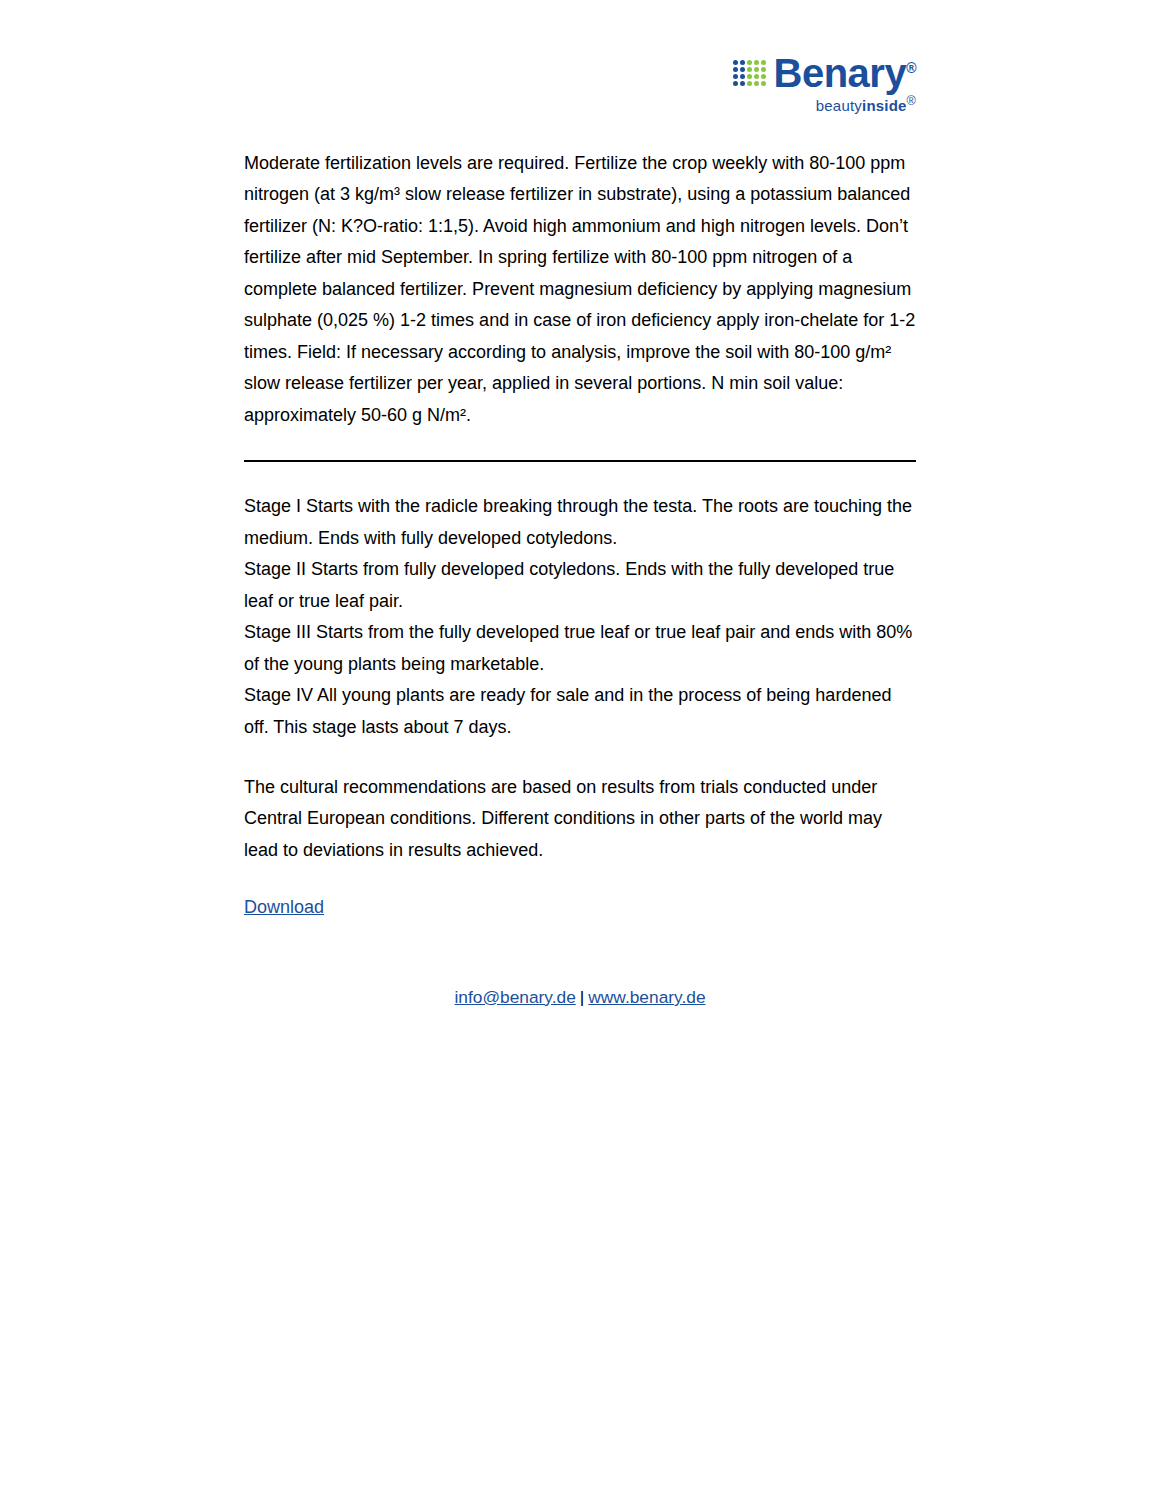Benary®
beautyinside®
Moderate fertilization levels are required. Fertilize the crop weekly with 80-100 ppm nitrogen (at 3 kg/m³ slow release fertilizer in substrate), using a potassium balanced fertilizer (N: K?O-ratio: 1:1,5). Avoid high ammonium and high nitrogen levels. Don’t fertilize after mid September. In spring fertilize with 80-100 ppm nitrogen of a complete balanced fertilizer. Prevent magnesium deficiency by applying magnesium sulphate (0,025 %) 1-2 times and in case of iron deficiency apply iron-chelate for 1-2 times. Field: If necessary according to analysis, improve the soil with 80-100 g/m² slow release fertilizer per year, applied in several portions. N min soil value: approximately 50-60 g N/m².
Stage I Starts with the radicle breaking through the testa. The roots are touching the medium. Ends with fully developed cotyledons.
Stage II Starts from fully developed cotyledons. Ends with the fully developed true leaf or true leaf pair.
Stage III Starts from the fully developed true leaf or true leaf pair and ends with 80% of the young plants being marketable.
Stage IV All young plants are ready for sale and in the process of being hardened off. This stage lasts about 7 days.
The cultural recommendations are based on results from trials conducted under Central European conditions. Different conditions in other parts of the world may lead to deviations in results achieved.
Download
info@benary.de|www.benary.de